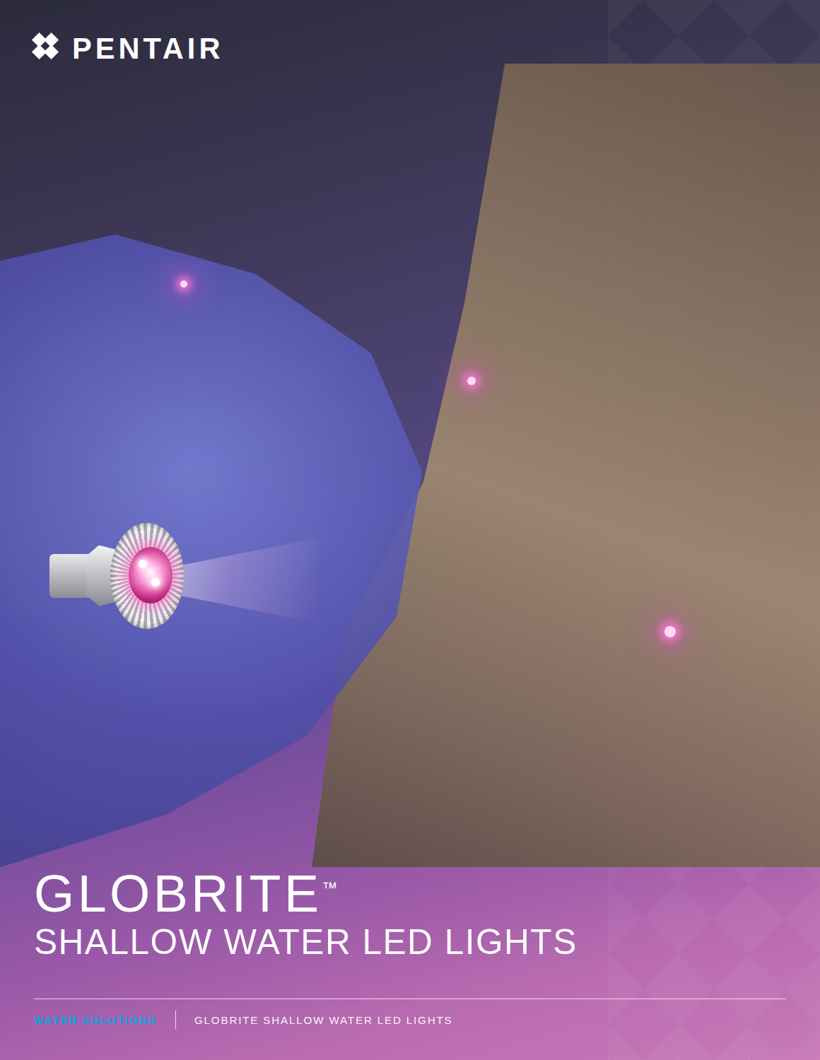PENTAIR
GLOBRITE™ SHALLOW WATER LED LIGHTS
WATER SOLUTIONS GLOBRITE SHALLOW WATER LED LIGHTS